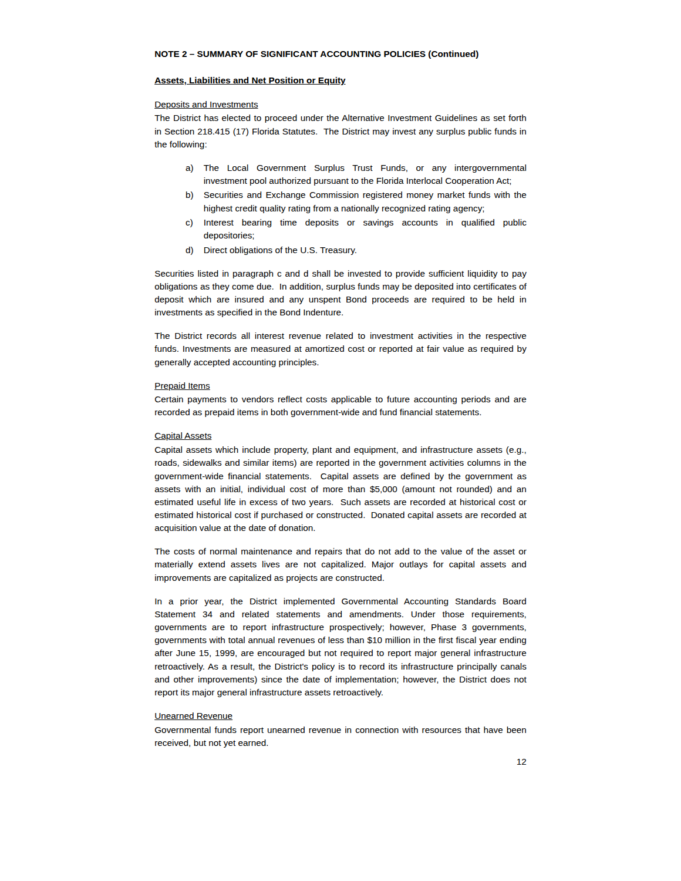NOTE 2 – SUMMARY OF SIGNIFICANT ACCOUNTING POLICIES (Continued)
Assets, Liabilities and Net Position or Equity
Deposits and Investments
The District has elected to proceed under the Alternative Investment Guidelines as set forth in Section 218.415 (17) Florida Statutes. The District may invest any surplus public funds in the following:
a) The Local Government Surplus Trust Funds, or any intergovernmental investment pool authorized pursuant to the Florida Interlocal Cooperation Act;
b) Securities and Exchange Commission registered money market funds with the highest credit quality rating from a nationally recognized rating agency;
c) Interest bearing time deposits or savings accounts in qualified public depositories;
d) Direct obligations of the U.S. Treasury.
Securities listed in paragraph c and d shall be invested to provide sufficient liquidity to pay obligations as they come due. In addition, surplus funds may be deposited into certificates of deposit which are insured and any unspent Bond proceeds are required to be held in investments as specified in the Bond Indenture.
The District records all interest revenue related to investment activities in the respective funds. Investments are measured at amortized cost or reported at fair value as required by generally accepted accounting principles.
Prepaid Items
Certain payments to vendors reflect costs applicable to future accounting periods and are recorded as prepaid items in both government-wide and fund financial statements.
Capital Assets
Capital assets which include property, plant and equipment, and infrastructure assets (e.g., roads, sidewalks and similar items) are reported in the government activities columns in the government-wide financial statements. Capital assets are defined by the government as assets with an initial, individual cost of more than $5,000 (amount not rounded) and an estimated useful life in excess of two years. Such assets are recorded at historical cost or estimated historical cost if purchased or constructed. Donated capital assets are recorded at acquisition value at the date of donation.
The costs of normal maintenance and repairs that do not add to the value of the asset or materially extend assets lives are not capitalized. Major outlays for capital assets and improvements are capitalized as projects are constructed.
In a prior year, the District implemented Governmental Accounting Standards Board Statement 34 and related statements and amendments. Under those requirements, governments are to report infrastructure prospectively; however, Phase 3 governments, governments with total annual revenues of less than $10 million in the first fiscal year ending after June 15, 1999, are encouraged but not required to report major general infrastructure retroactively. As a result, the District's policy is to record its infrastructure principally canals and other improvements) since the date of implementation; however, the District does not report its major general infrastructure assets retroactively.
Unearned Revenue
Governmental funds report unearned revenue in connection with resources that have been received, but not yet earned.
12